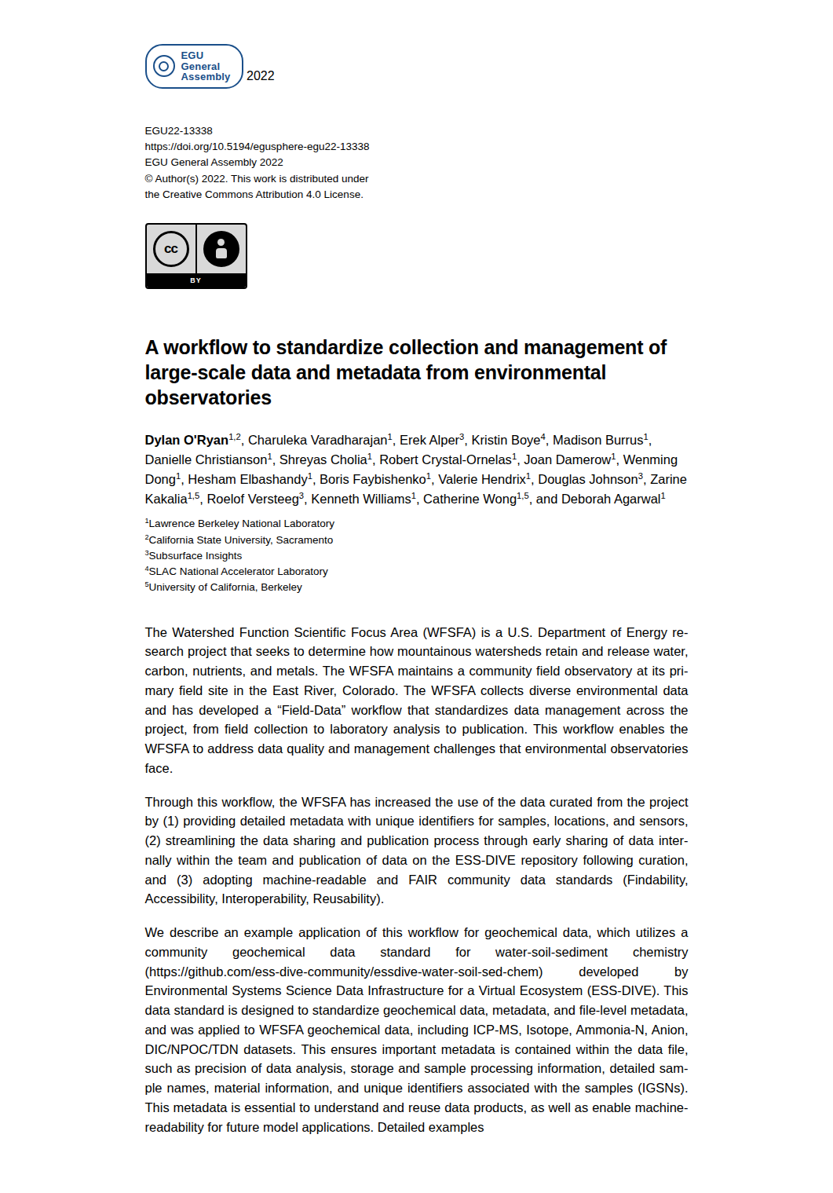EGU General
Assembly 2022
EGU22-13338
https://doi.org/10.5194/egusphere-egu22-13338
EGU General Assembly 2022
© Author(s) 2022. This work is distributed under
the Creative Commons Attribution 4.0 License.
cc
BY
A workflow to standardize collection and management of large-scale data and metadata from environmental observatories
Dylan O'Ryan1,2, Charuleka Varadharajan1, Erek Alper3, Kristin Boye4, Madison Burrus1, Danielle Christianson1, Shreyas Cholia1, Robert Crystal-Ornelas1, Joan Damerow1, Wenming Dong1, Hesham Elbashandy1, Boris Faybishenko1, Valerie Hendrix1, Douglas Johnson3, Zarine Kakalia1,5, Roelof Versteeg3, Kenneth Williams1, Catherine Wong1,5, and Deborah Agarwal1
1Lawrence Berkeley National Laboratory
2California State University, Sacramento
3Subsurface Insights
4SLAC National Accelerator Laboratory
5University of California, Berkeley
The Watershed Function Scientific Focus Area (WFSFA) is a U.S. Department of Energy research project that seeks to determine how mountainous watersheds retain and release water, carbon, nutrients, and metals. The WFSFA maintains a community field observatory at its primary field site in the East River, Colorado. The WFSFA collects diverse environmental data and has developed a “Field-Data” workflow that standardizes data management across the project, from field collection to laboratory analysis to publication. This workflow enables the WFSFA to address data quality and management challenges that environmental observatories face.
Through this workflow, the WFSFA has increased the use of the data curated from the project by (1) providing detailed metadata with unique identifiers for samples, locations, and sensors, (2) streamlining the data sharing and publication process through early sharing of data internally within the team and publication of data on the ESS-DIVE repository following curation, and (3) adopting machine-readable and FAIR community data standards (Findability, Accessibility, Interoperability, Reusability).
We describe an example application of this workflow for geochemical data, which utilizes a community geochemical data standard for water-soil-sediment chemistry (https://github.com/ess-dive-community/essdive-water-soil-sed-chem) developed by Environmental Systems Science Data Infrastructure for a Virtual Ecosystem (ESS-DIVE). This data standard is designed to standardize geochemical data, metadata, and file-level metadata, and was applied to WFSFA geochemical data, including ICP-MS, Isotope, Ammonia-N, Anion, DIC/NPOC/TDN datasets. This ensures important metadata is contained within the data file, such as precision of data analysis, storage and sample processing information, detailed sample names, material information, and unique identifiers associated with the samples (IGSNs). This metadata is essential to understand and reuse data products, as well as enable machine-readability for future model applications. Detailed examples